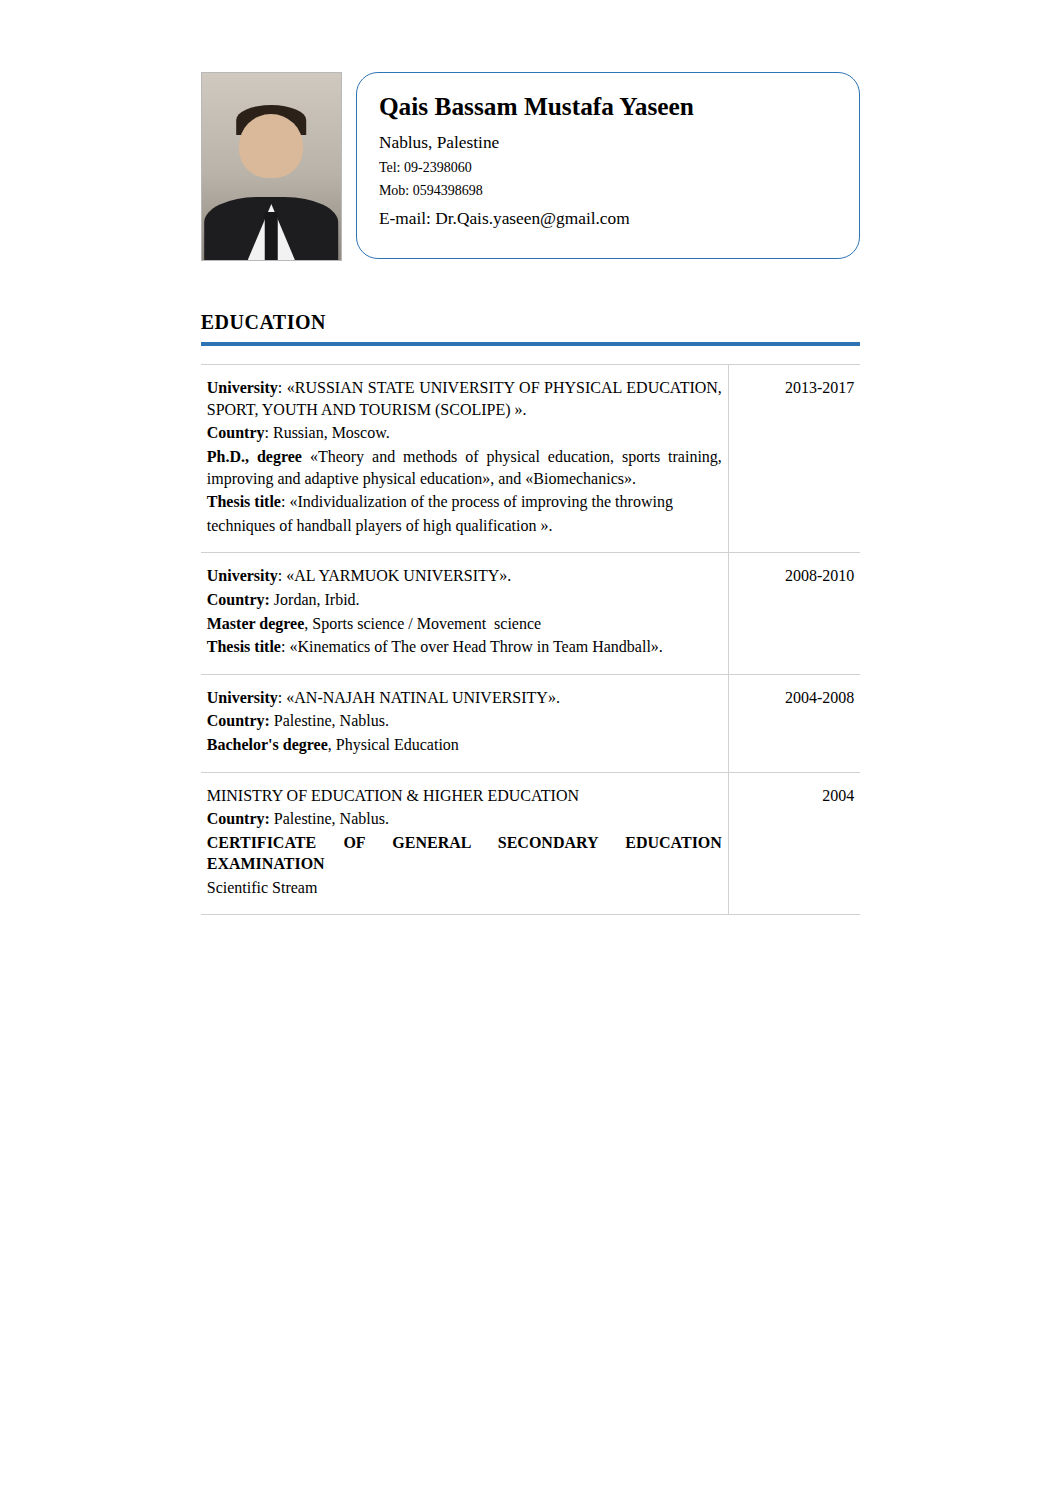Qais Bassam Mustafa Yaseen
Nablus, Palestine
Tel: 09-2398060
Mob: 0594398698
E-mail: Dr.Qais.yaseen@gmail.com
EDUCATION
| University : «RUSSIAN STATE UNIVERSITY OF PHYSICAL EDUCATION, SPORT, YOUTH AND TOURISM (SCOLIPE) ». Country : Russian, Moscow. Ph.D., degree «Theory and methods of physical education, sports training, improving and adaptive physical education», and «Biomechanics». Thesis title : «Individualization of the process of improving the throwing techniques of handball players of high qualification ». | 2013-2017 |
| University : «AL YARMUOK UNIVERSITY». Country: Jordan, Irbid. Master degree , Sports science / Movement science Thesis title : «Kinematics of The over Head Throw in Team Handball». | 2008-2010 |
| University : «AN-NAJAH NATINAL UNIVERSITY». Country: Palestine, Nablus. Bachelor's degree , Physical Education | 2004-2008 |
| MINISTRY OF EDUCATION & HIGHER EDUCATION Country: Palestine, Nablus. CERTIFICATE OF GENERAL SECONDARY EDUCATION EXAMINATION Scientific Stream | 2004 |